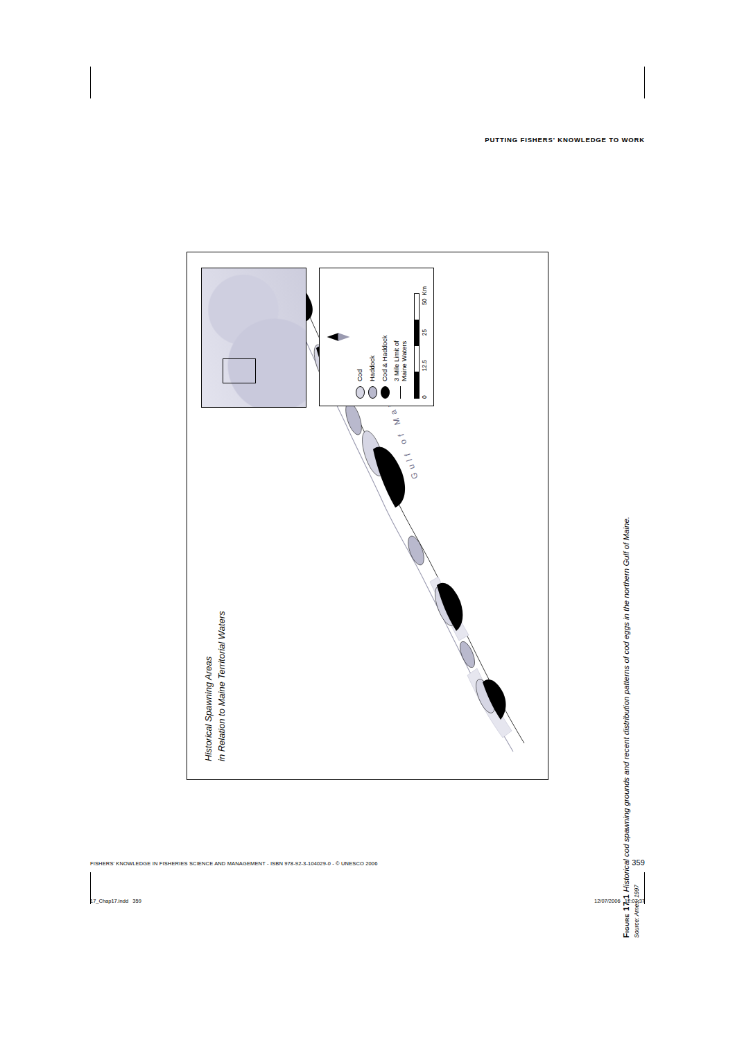Putting Fishers' Knowledge to Work
Historical Spawning Areas
in Relation to Maine Territorial Waters
Gulf of Maine
Cod
Haddock
Cod & Haddock
3 Mile Limit of
Maine Waters
012.52550 Km
Figure 17.1 Historical cod spawning grounds and recent distribution patterns of cod eggs in the northern Gulf of Maine. Source: Ames, 1997
FISHERS' KNOWLEDGE IN FISHERIES SCIENCE AND MANAGEMENT - ISBN 978-92-3-104029-0 - © UNESCO 2006 359
17_Chap17.indd 359 12/07/2006 12:07:37